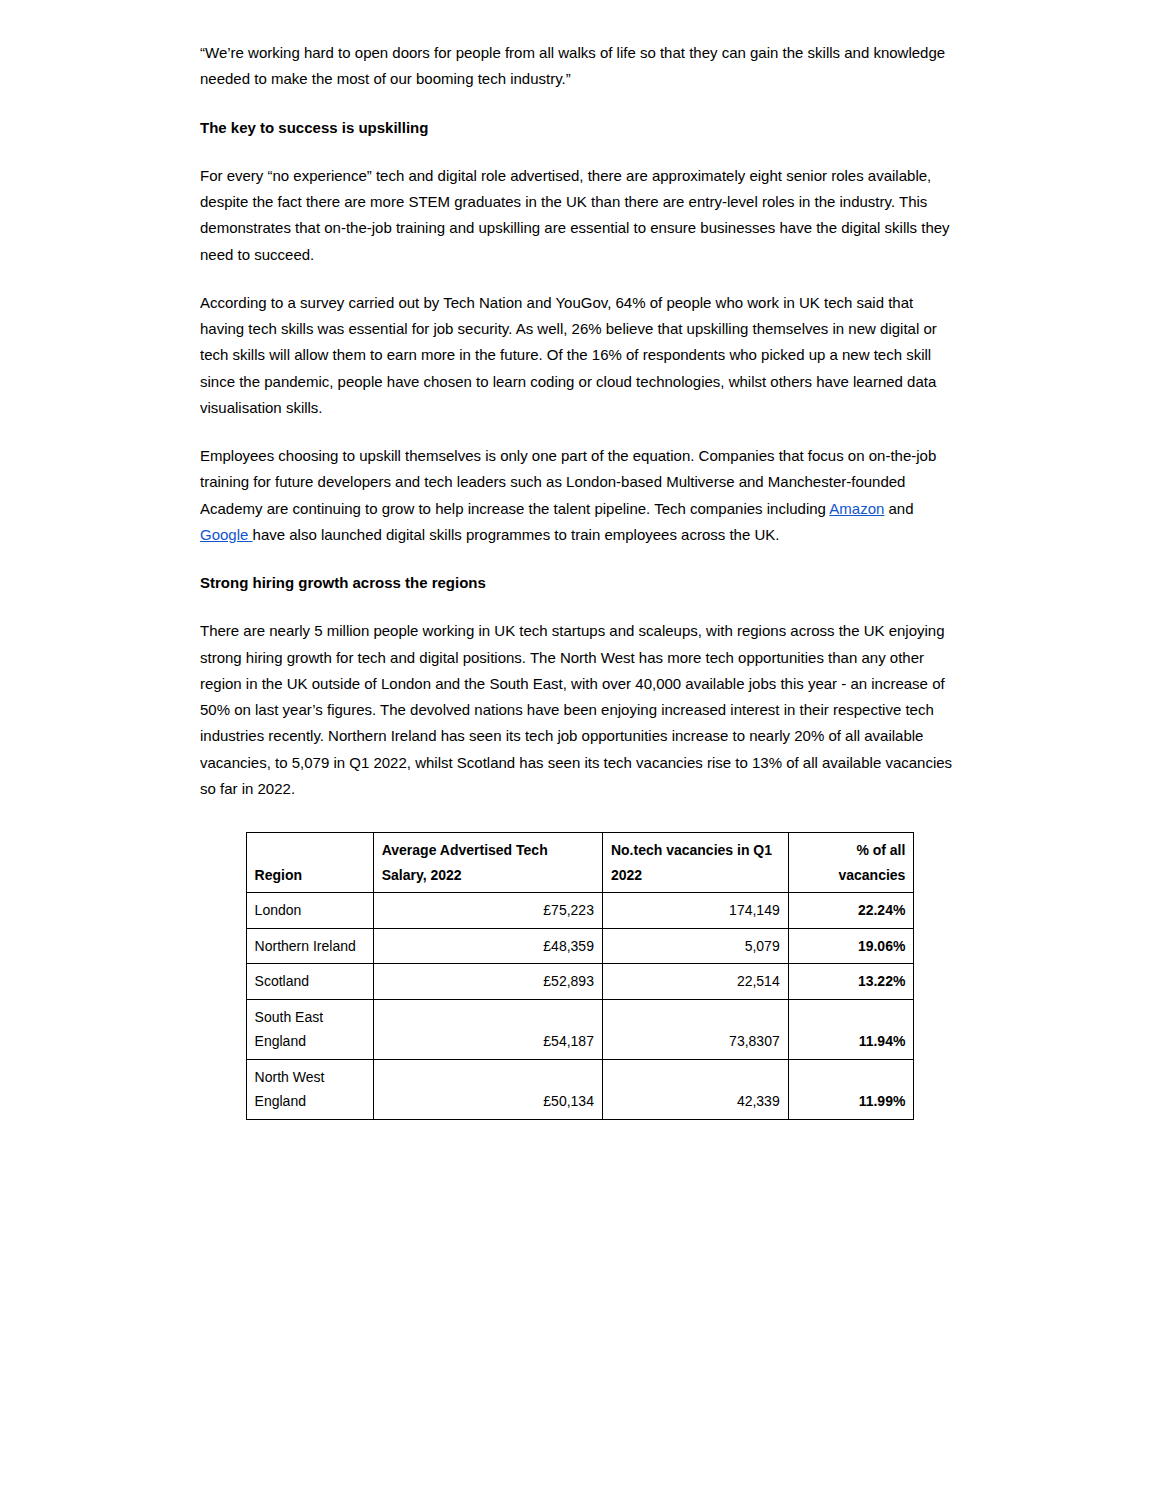“We’re working hard to open doors for people from all walks of life so that they can gain the skills and knowledge needed to make the most of our booming tech industry.”
The key to success is upskilling
For every “no experience” tech and digital role advertised, there are approximately eight senior roles available, despite the fact there are more STEM graduates in the UK than there are entry-level roles in the industry. This demonstrates that on-the-job training and upskilling are essential to ensure businesses have the digital skills they need to succeed.
According to a survey carried out by Tech Nation and YouGov, 64% of people who work in UK tech said that having tech skills was essential for job security. As well, 26% believe that upskilling themselves in new digital or tech skills will allow them to earn more in the future. Of the 16% of respondents who picked up a new tech skill since the pandemic, people have chosen to learn coding or cloud technologies, whilst others have learned data visualisation skills.
Employees choosing to upskill themselves is only one part of the equation. Companies that focus on on-the-job training for future developers and tech leaders such as London-based Multiverse and Manchester-founded Academy are continuing to grow to help increase the talent pipeline. Tech companies including Amazon and Google have also launched digital skills programmes to train employees across the UK.
Strong hiring growth across the regions
There are nearly 5 million people working in UK tech startups and scaleups, with regions across the UK enjoying strong hiring growth for tech and digital positions. The North West has more tech opportunities than any other region in the UK outside of London and the South East, with over 40,000 available jobs this year - an increase of 50% on last year’s figures. The devolved nations have been enjoying increased interest in their respective tech industries recently. Northern Ireland has seen its tech job opportunities increase to nearly 20% of all available vacancies, to 5,079 in Q1 2022, whilst Scotland has seen its tech vacancies rise to 13% of all available vacancies so far in 2022.
| Region | Average Advertised Tech Salary, 2022 | No.tech vacancies in Q1 2022 | % of all vacancies |
| --- | --- | --- | --- |
| London | £75,223 | 174,149 | 22.24% |
| Northern Ireland | £48,359 | 5,079 | 19.06% |
| Scotland | £52,893 | 22,514 | 13.22% |
| South East England | £54,187 | 73,8307 | 11.94% |
| North West England | £50,134 | 42,339 | 11.99% |